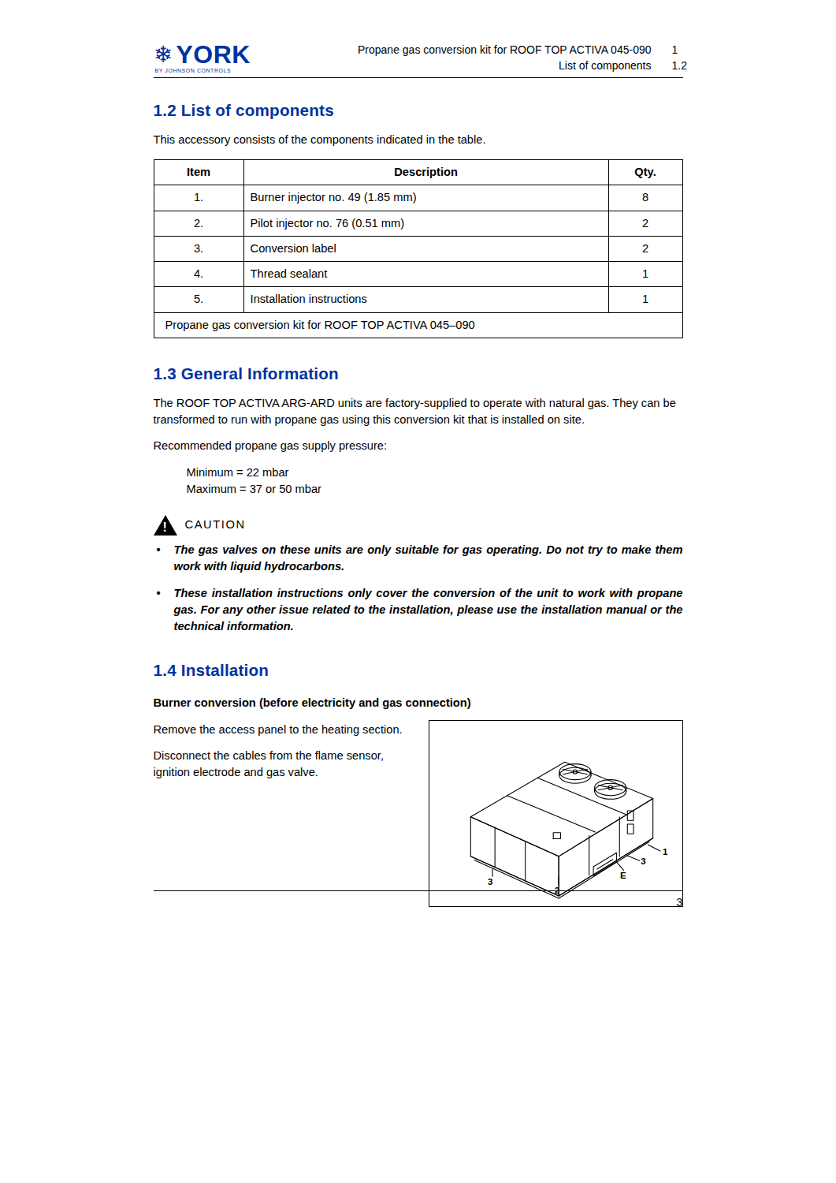❄ YORK
BY JOHNSON CONTROLS
Propane gas conversion kit for ROOF TOP ACTIVA 045-0901
List of components 1.2
1.2 List of components
This accessory consists of the components indicated in the table.
| Item | Description | Qty. |
| --- | --- | --- |
| 1. | Burner injector no. 49 (1.85 mm) | 8 |
| 2. | Pilot injector no. 76 (0.51 mm) | 2 |
| 3. | Conversion label | 2 |
| 4. | Thread sealant | 1 |
| 5. | Installation instructions | 1 |
| Propane gas conversion kit for ROOF TOP ACTIVA 045–090 |
1.3 General Information
The ROOF TOP ACTIVA ARG-ARD units are factory-supplied to operate with natural gas. They can be transformed to run with propane gas using this conversion kit that is installed on site.
Recommended propane gas supply pressure:
Minimum = 22 mbar
Maximum = 37 or 50 mbar
CAUTION
The gas valves on these units are only suitable for gas operating. Do not try to make them work with liquid hydrocarbons.
These installation instructions only cover the conversion of the unit to work with propane gas. For any other issue related to the installation, please use the installation manual or the technical information.
1.4 Installation
Burner conversion (before electricity and gas connection)
Remove the access panel to the heating section.
Disconnect the cables from the flame sensor, ignition electrode and gas valve.
1 3 E 2 3
3